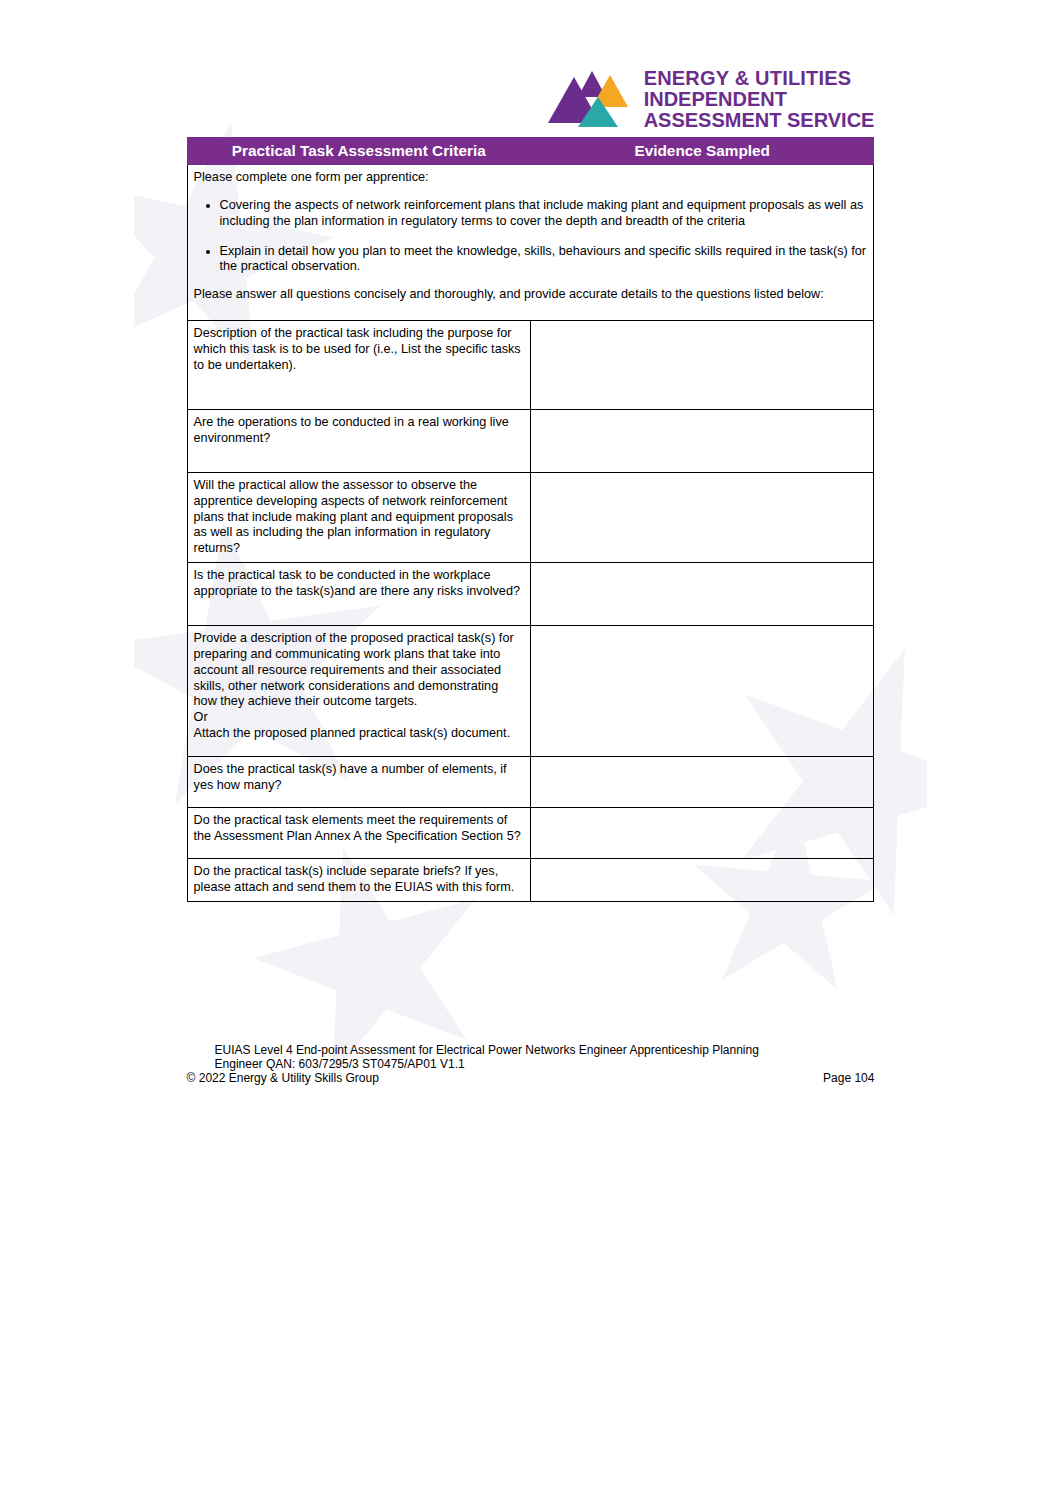ENERGY & UTILITIES
INDEPENDENT
ASSESSMENT SERVICE
| Practical Task Assessment Criteria | Evidence Sampled |
| --- | --- |
| Please complete one form per apprentice: Covering the aspects of network reinforcement plans that include making plant and equipment proposals as well as including the plan information in regulatory terms to cover the depth and breadth of the criteria Explain in detail how you plan to meet the knowledge, skills, behaviours and specific skills required in the task(s) for the practical observation. Please answer all questions concisely and thoroughly, and provide accurate details to the questions listed below: |
| Description of the practical task including the purpose for which this task is to be used for (i.e., List the specific tasks to be undertaken). | |
| Are the operations to be conducted in a real working live environment? | |
| Will the practical allow the assessor to observe the apprentice developing aspects of network reinforcement plans that include making plant and equipment proposals as well as including the plan information in regulatory returns? | |
| Is the practical task to be conducted in the workplace appropriate to the task(s)and are there any risks involved? | |
| Provide a description of the proposed practical task(s) for preparing and communicating work plans that take into account all resource requirements and their associated skills, other network considerations and demonstrating how they achieve their outcome targets. Or Attach the proposed planned practical task(s) document. | |
| Does the practical task(s) have a number of elements, if yes how many? | |
| Do the practical task elements meet the requirements of the Assessment Plan Annex A the Specification Section 5? | |
| Do the practical task(s) include separate briefs? If yes, please attach and send them to the EUIAS with this form. | |
EUIAS Level 4 End-point Assessment for Electrical Power Networks Engineer Apprenticeship Planning
Engineer QAN: 603/7295/3 ST0475/AP01 V1.1
© 2022 Energy & Utility Skills Group Page 104